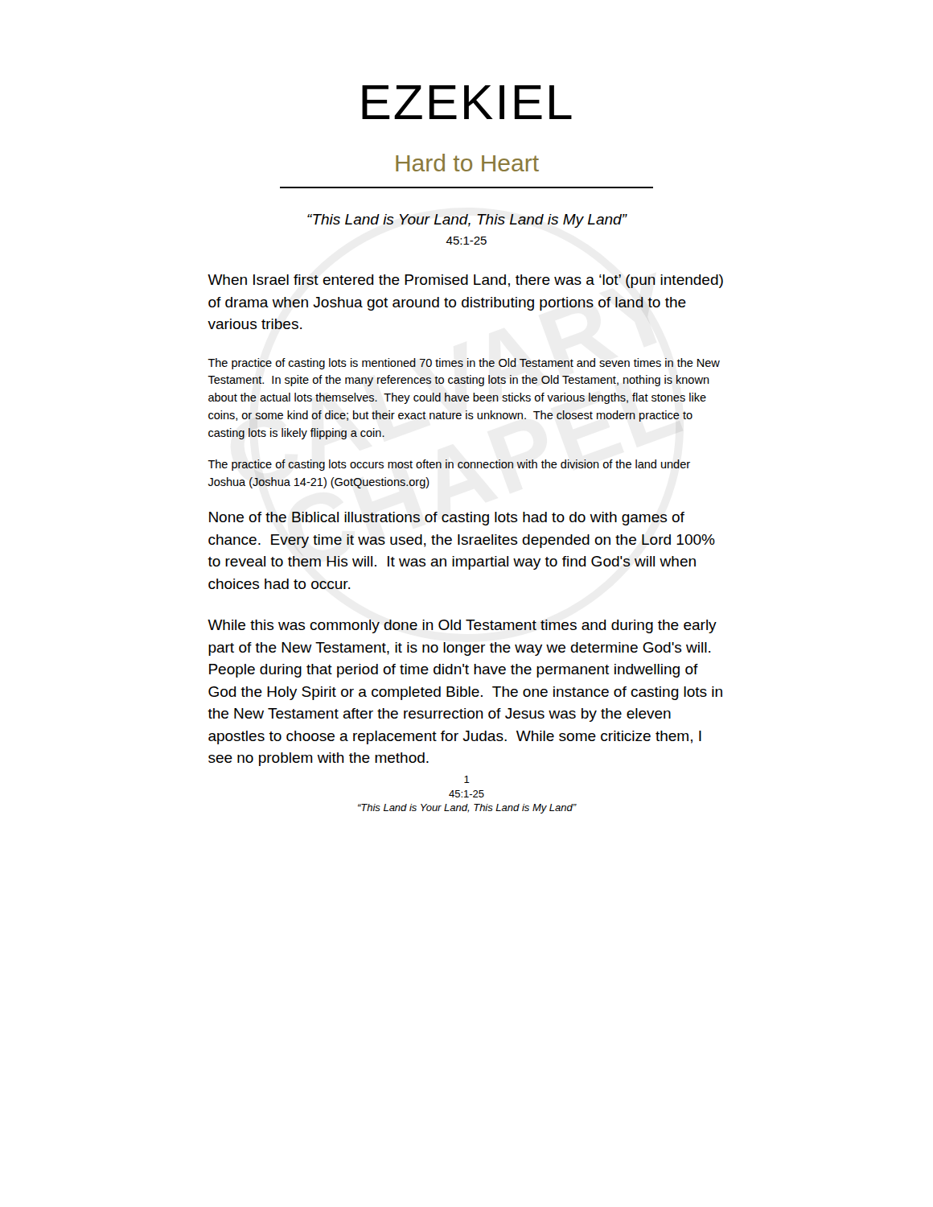CALVARY
CHAPEL
EZEKIEL
Hard to Heart
“This Land is Your Land, This Land is My Land”
45:1-25
When Israel first entered the Promised Land, there was a ‘lot’ (pun intended) of drama when Joshua got around to distributing portions of land to the various tribes.
The practice of casting lots is mentioned 70 times in the Old Testament and seven times in the New Testament. In spite of the many references to casting lots in the Old Testament, nothing is known about the actual lots themselves. They could have been sticks of various lengths, flat stones like coins, or some kind of dice; but their exact nature is unknown. The closest modern practice to casting lots is likely flipping a coin.
The practice of casting lots occurs most often in connection with the division of the land under Joshua (Joshua 14-21) (GotQuestions.org)
None of the Biblical illustrations of casting lots had to do with games of chance. Every time it was used, the Israelites depended on the Lord 100% to reveal to them His will. It was an impartial way to find God's will when choices had to occur.
While this was commonly done in Old Testament times and during the early part of the New Testament, it is no longer the way we determine God's will. People during that period of time didn't have the permanent indwelling of God the Holy Spirit or a completed Bible. The one instance of casting lots in the New Testament after the resurrection of Jesus was by the eleven apostles to choose a replacement for Judas. While some criticize them, I see no problem with the method.
1
45:1-25
“This Land is Your Land, This Land is My Land”